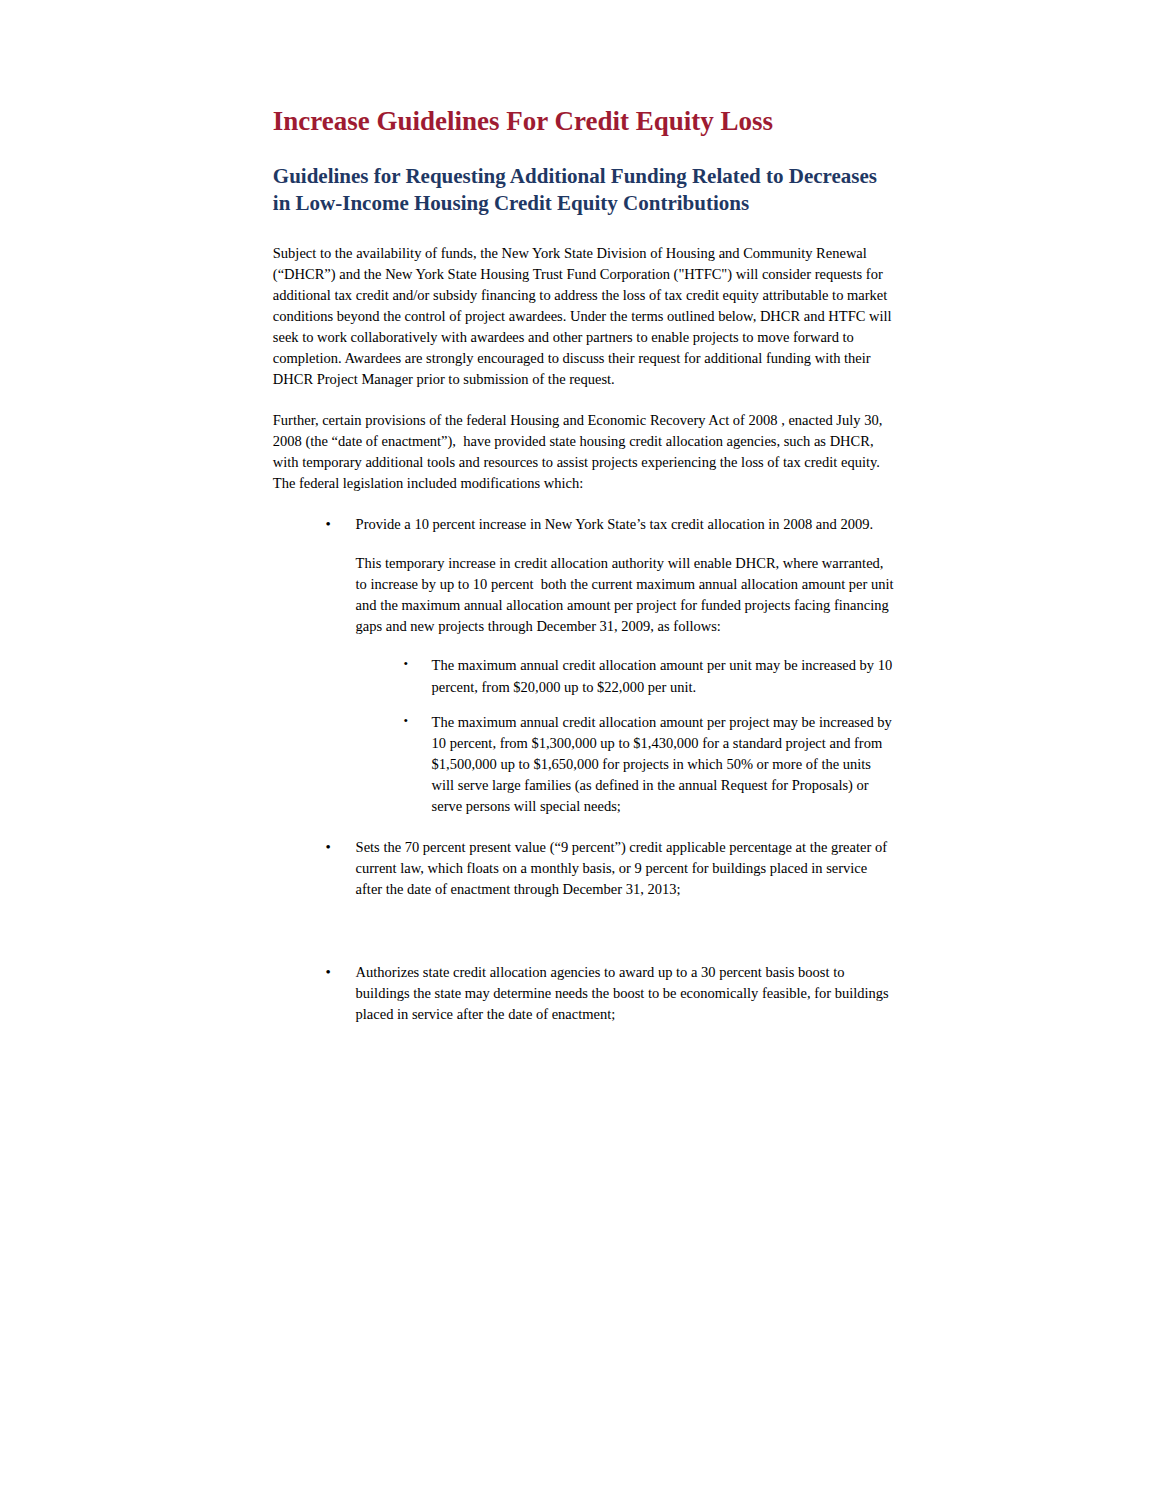Increase Guidelines For Credit Equity Loss
Guidelines for Requesting Additional Funding Related to Decreases in Low-Income Housing Credit Equity Contributions
Subject to the availability of funds, the New York State Division of Housing and Community Renewal (“DHCR”) and the New York State Housing Trust Fund Corporation ("HTFC") will consider requests for additional tax credit and/or subsidy financing to address the loss of tax credit equity attributable to market conditions beyond the control of project awardees. Under the terms outlined below, DHCR and HTFC will seek to work collaboratively with awardees and other partners to enable projects to move forward to completion. Awardees are strongly encouraged to discuss their request for additional funding with their DHCR Project Manager prior to submission of the request.
Further, certain provisions of the federal Housing and Economic Recovery Act of 2008 , enacted July 30, 2008 (the “date of enactment”), have provided state housing credit allocation agencies, such as DHCR, with temporary additional tools and resources to assist projects experiencing the loss of tax credit equity. The federal legislation included modifications which:
Provide a 10 percent increase in New York State’s tax credit allocation in 2008 and 2009.
This temporary increase in credit allocation authority will enable DHCR, where warranted, to increase by up to 10 percent both the current maximum annual allocation amount per unit and the maximum annual allocation amount per project for funded projects facing financing gaps and new projects through December 31, 2009, as follows:
The maximum annual credit allocation amount per unit may be increased by 10 percent, from $20,000 up to $22,000 per unit.
The maximum annual credit allocation amount per project may be increased by 10 percent, from $1,300,000 up to $1,430,000 for a standard project and from $1,500,000 up to $1,650,000 for projects in which 50% or more of the units will serve large families (as defined in the annual Request for Proposals) or serve persons will special needs;
Sets the 70 percent present value (“9 percent”) credit applicable percentage at the greater of current law, which floats on a monthly basis, or 9 percent for buildings placed in service after the date of enactment through December 31, 2013;
Authorizes state credit allocation agencies to award up to a 30 percent basis boost to buildings the state may determine needs the boost to be economically feasible, for buildings placed in service after the date of enactment;